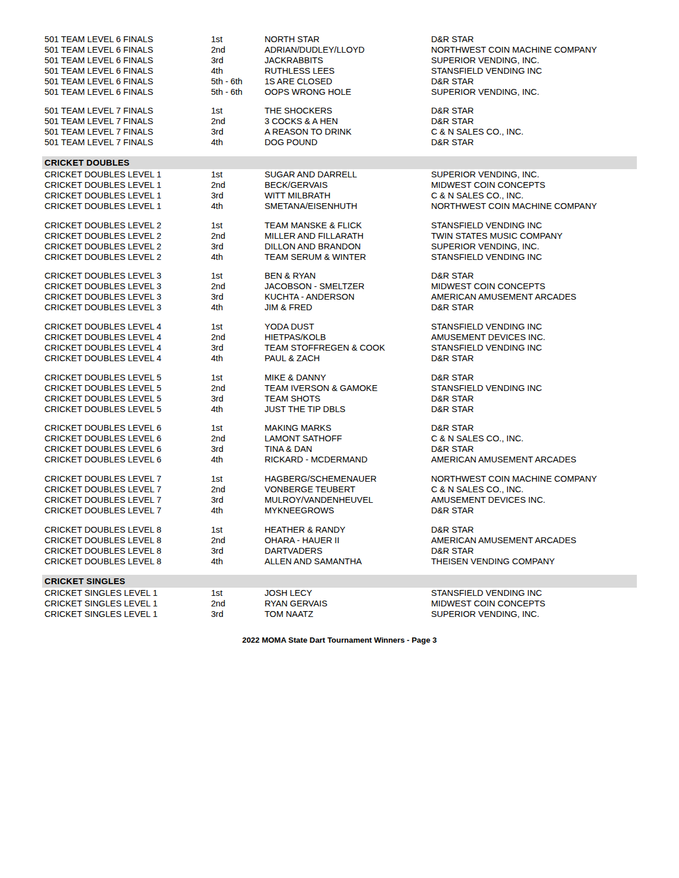| 501 TEAM LEVEL 6 FINALS | 1st | NORTH STAR | D&R STAR |
| 501 TEAM LEVEL 6 FINALS | 2nd | ADRIAN/DUDLEY/LLOYD | NORTHWEST COIN MACHINE COMPANY |
| 501 TEAM LEVEL 6 FINALS | 3rd | JACKRABBITS | SUPERIOR VENDING, INC. |
| 501 TEAM LEVEL 6 FINALS | 4th | RUTHLESS LEES | STANSFIELD VENDING INC |
| 501 TEAM LEVEL 6 FINALS | 5th - 6th | 1S ARE CLOSED | D&R STAR |
| 501 TEAM LEVEL 6 FINALS | 5th - 6th | OOPS WRONG HOLE | SUPERIOR VENDING, INC. |
| 501 TEAM LEVEL 7 FINALS | 1st | THE SHOCKERS | D&R STAR |
| 501 TEAM LEVEL 7 FINALS | 2nd | 3 COCKS & A HEN | D&R STAR |
| 501 TEAM LEVEL 7 FINALS | 3rd | A REASON TO DRINK | C & N SALES CO., INC. |
| 501 TEAM LEVEL 7 FINALS | 4th | DOG POUND | D&R STAR |
| CRICKET DOUBLES |
| CRICKET DOUBLES LEVEL 1 | 1st | SUGAR AND DARRELL | SUPERIOR VENDING, INC. |
| CRICKET DOUBLES LEVEL 1 | 2nd | BECK/GERVAIS | MIDWEST COIN CONCEPTS |
| CRICKET DOUBLES LEVEL 1 | 3rd | WITT MILBRATH | C & N SALES CO., INC. |
| CRICKET DOUBLES LEVEL 1 | 4th | SMETANA/EISENHUTH | NORTHWEST COIN MACHINE COMPANY |
| CRICKET DOUBLES LEVEL 2 | 1st | TEAM MANSKE & FLICK | STANSFIELD VENDING INC |
| CRICKET DOUBLES LEVEL 2 | 2nd | MILLER AND FILLARATH | TWIN STATES MUSIC COMPANY |
| CRICKET DOUBLES LEVEL 2 | 3rd | DILLON AND BRANDON | SUPERIOR VENDING, INC. |
| CRICKET DOUBLES LEVEL 2 | 4th | TEAM SERUM & WINTER | STANSFIELD VENDING INC |
| CRICKET DOUBLES LEVEL 3 | 1st | BEN & RYAN | D&R STAR |
| CRICKET DOUBLES LEVEL 3 | 2nd | JACOBSON - SMELTZER | MIDWEST COIN CONCEPTS |
| CRICKET DOUBLES LEVEL 3 | 3rd | KUCHTA - ANDERSON | AMERICAN AMUSEMENT ARCADES |
| CRICKET DOUBLES LEVEL 3 | 4th | JIM & FRED | D&R STAR |
| CRICKET DOUBLES LEVEL 4 | 1st | YODA DUST | STANSFIELD VENDING INC |
| CRICKET DOUBLES LEVEL 4 | 2nd | HIETPAS/KOLB | AMUSEMENT DEVICES INC. |
| CRICKET DOUBLES LEVEL 4 | 3rd | TEAM STOFFREGEN & COOK | STANSFIELD VENDING INC |
| CRICKET DOUBLES LEVEL 4 | 4th | PAUL & ZACH | D&R STAR |
| CRICKET DOUBLES LEVEL 5 | 1st | MIKE & DANNY | D&R STAR |
| CRICKET DOUBLES LEVEL 5 | 2nd | TEAM IVERSON & GAMOKE | STANSFIELD VENDING INC |
| CRICKET DOUBLES LEVEL 5 | 3rd | TEAM SHOTS | D&R STAR |
| CRICKET DOUBLES LEVEL 5 | 4th | JUST THE TIP DBLS | D&R STAR |
| CRICKET DOUBLES LEVEL 6 | 1st | MAKING MARKS | D&R STAR |
| CRICKET DOUBLES LEVEL 6 | 2nd | LAMONT SATHOFF | C & N SALES CO., INC. |
| CRICKET DOUBLES LEVEL 6 | 3rd | TINA & DAN | D&R STAR |
| CRICKET DOUBLES LEVEL 6 | 4th | RICKARD - MCDERMAND | AMERICAN AMUSEMENT ARCADES |
| CRICKET DOUBLES LEVEL 7 | 1st | HAGBERG/SCHEMENAUER | NORTHWEST COIN MACHINE COMPANY |
| CRICKET DOUBLES LEVEL 7 | 2nd | VONBERGE TEUBERT | C & N SALES CO., INC. |
| CRICKET DOUBLES LEVEL 7 | 3rd | MULROY/VANDENHEUVEL | AMUSEMENT DEVICES INC. |
| CRICKET DOUBLES LEVEL 7 | 4th | MYKNEEGROWS | D&R STAR |
| CRICKET DOUBLES LEVEL 8 | 1st | HEATHER & RANDY | D&R STAR |
| CRICKET DOUBLES LEVEL 8 | 2nd | OHARA - HAUER II | AMERICAN AMUSEMENT ARCADES |
| CRICKET DOUBLES LEVEL 8 | 3rd | DARTVADERS | D&R STAR |
| CRICKET DOUBLES LEVEL 8 | 4th | ALLEN AND SAMANTHA | THEISEN VENDING COMPANY |
| CRICKET SINGLES |
| CRICKET SINGLES LEVEL 1 | 1st | JOSH LECY | STANSFIELD VENDING INC |
| CRICKET SINGLES LEVEL 1 | 2nd | RYAN GERVAIS | MIDWEST COIN CONCEPTS |
| CRICKET SINGLES LEVEL 1 | 3rd | TOM NAATZ | SUPERIOR VENDING, INC. |
2022 MOMA State Dart Tournament Winners - Page 3